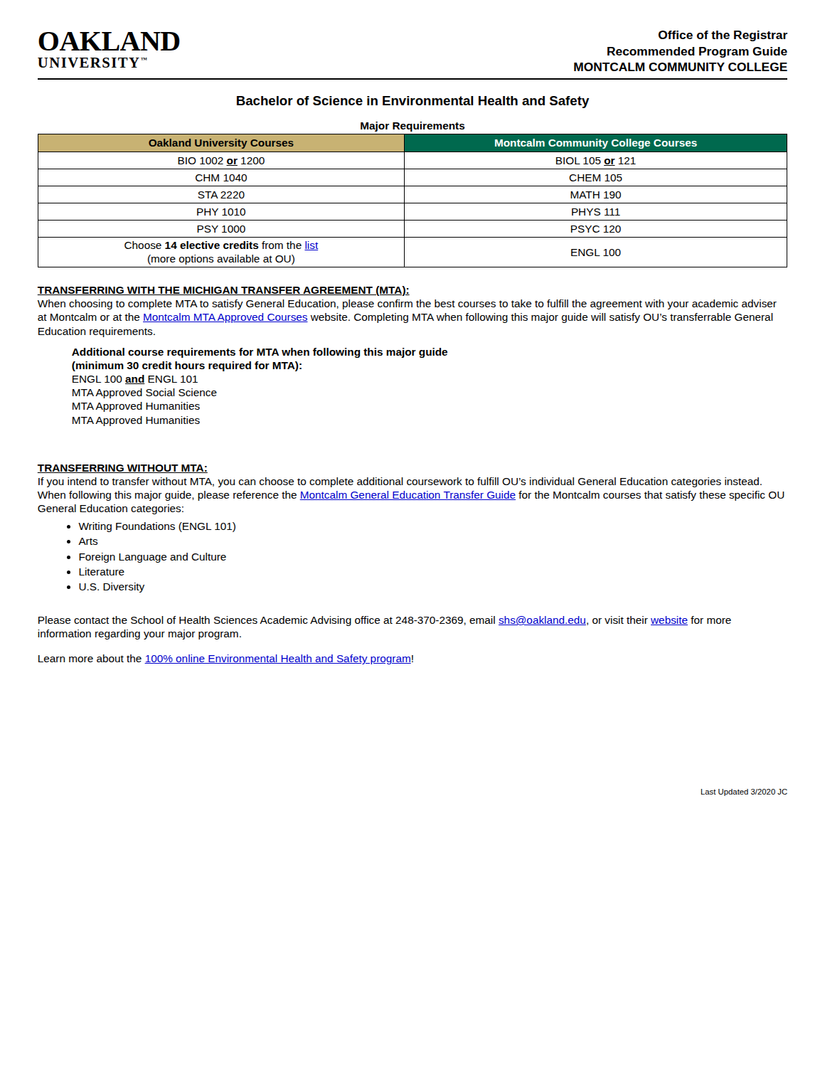OAKLAND
UNIVERSITY™
Office of the Registrar
Recommended Program Guide
MONTCALM COMMUNITY COLLEGE
Bachelor of Science in Environmental Health and Safety
Major Requirements
| Oakland University Courses | Montcalm Community College Courses |
| --- | --- |
| BIO 1002 or 1200 | BIOL 105 or 121 |
| CHM 1040 | CHEM 105 |
| STA 2220 | MATH 190 |
| PHY 1010 | PHYS 111 |
| PSY 1000 | PSYC 120 |
| Choose 14 elective credits from the list (more options available at OU) | ENGL 100 |
TRANSFERRING WITH THE MICHIGAN TRANSFER AGREEMENT (MTA):
When choosing to complete MTA to satisfy General Education, please confirm the best courses to take to fulfill the agreement with your academic adviser at Montcalm or at the Montcalm MTA Approved Courses website. Completing MTA when following this major guide will satisfy OU’s transferrable General Education requirements.
Additional course requirements for MTA when following this major guide
(minimum 30 credit hours required for MTA):
ENGL 100 and ENGL 101
MTA Approved Social Science
MTA Approved Humanities
MTA Approved Humanities
TRANSFERRING WITHOUT MTA:
If you intend to transfer without MTA, you can choose to complete additional coursework to fulfill OU’s individual General Education categories instead. When following this major guide, please reference the Montcalm General Education Transfer Guide for the Montcalm courses that satisfy these specific OU General Education categories:
Writing Foundations (ENGL 101)
Arts
Foreign Language and Culture
Literature
U.S. Diversity
Please contact the School of Health Sciences Academic Advising office at 248-370-2369, email shs@oakland.edu, or visit their website for more information regarding your major program.
Learn more about the 100% online Environmental Health and Safety program!
Last Updated 3/2020 JC